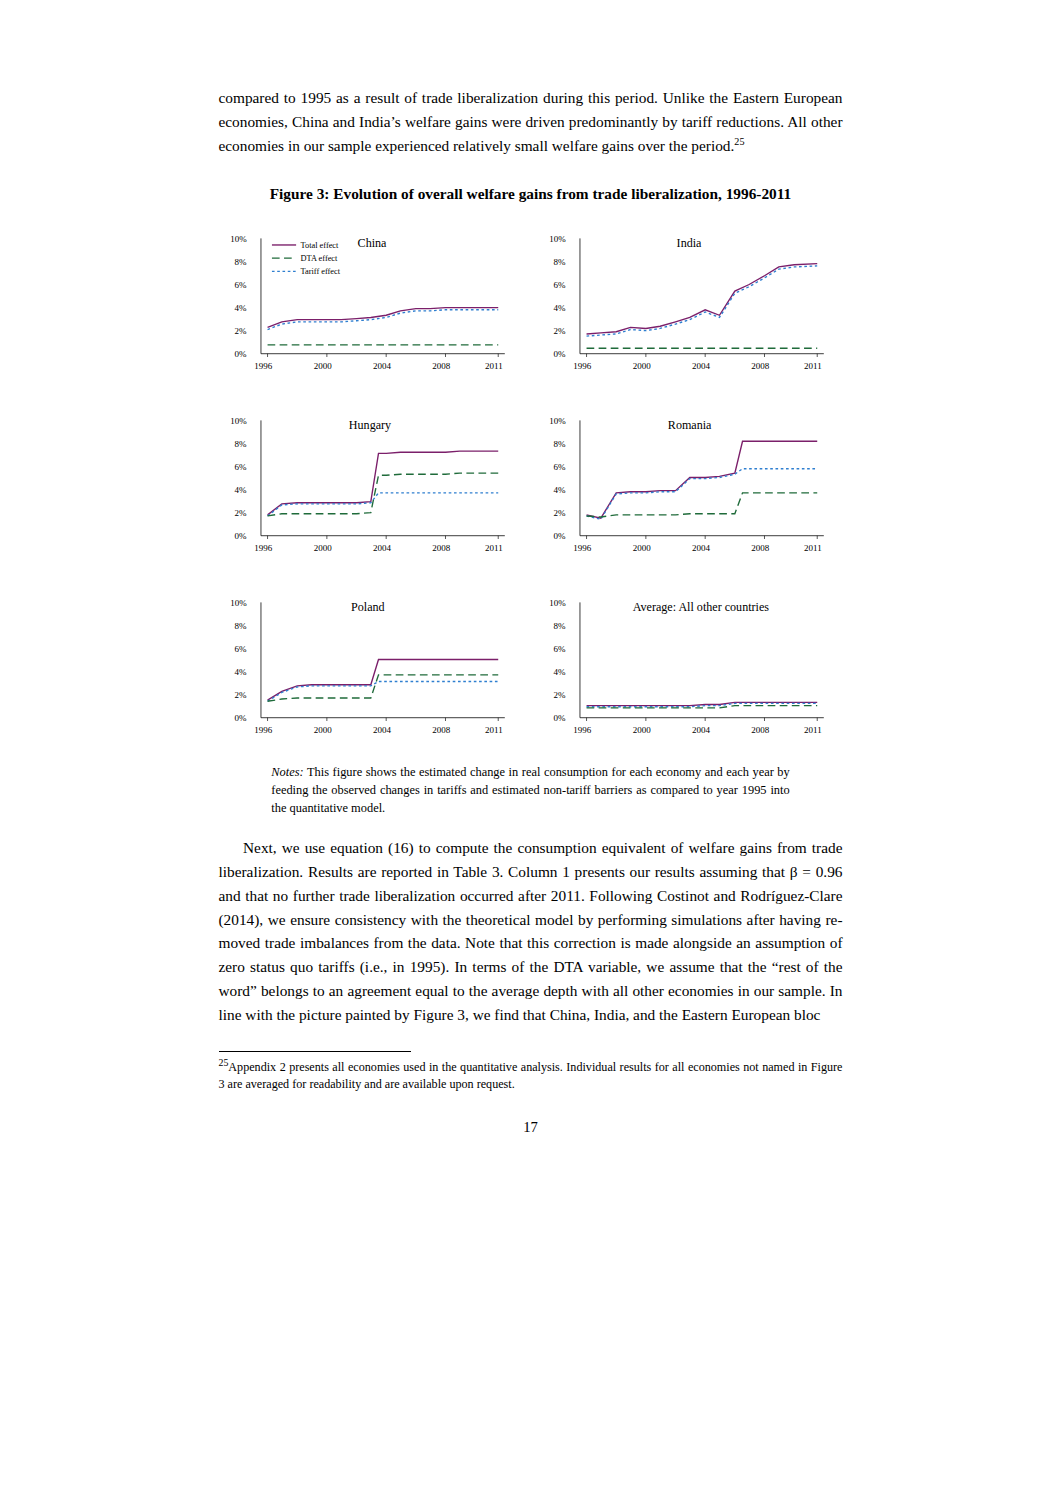compared to 1995 as a result of trade liberalization during this period. Unlike the Eastern European economies, China and India’s welfare gains were driven predominantly by tariff reductions. All other economies in our sample experienced relatively small welfare gains over the period.25
Figure 3: Evolution of overall welfare gains from trade liberalization, 1996-2011
10% 8% 6% 4% 2% 0% 1996 2000 2004 2008 2011 China Total effect DTA effect Tariff effect
10% 8% 6% 4% 2% 0% 1996 2000 2004 2008 2011 India
10% 8% 6% 4% 2% 0% 1996 2000 2004 2008 2011 Hungary
10% 8% 6% 4% 2% 0% 1996 2000 2004 2008 2011 Romania
10% 8% 6% 4% 2% 0% 1996 2000 2004 2008 2011 Poland
10% 8% 6% 4% 2% 0% 1996 2000 2004 2008 2011 Average: All other countries
Notes: This figure shows the estimated change in real consumption for each economy and each year by feeding the observed changes in tariffs and estimated non-tariff barriers as compared to year 1995 into the quantitative model.
Next, we use equation (16) to compute the consumption equivalent of welfare gains from trade liberalization. Results are reported in Table 3. Column 1 presents our results assuming that β = 0.96 and that no further trade liberalization occurred after 2011. Following Costinot and Rodríguez-Clare (2014), we ensure consistency with the theoretical model by performing simulations after having removed trade imbalances from the data. Note that this correction is made alongside an assumption of zero status quo tariffs (i.e., in 1995). In terms of the DTA variable, we assume that the “rest of the word” belongs to an agreement equal to the average depth with all other economies in our sample. In line with the picture painted by Figure 3, we find that China, India, and the Eastern European bloc
25Appendix 2 presents all economies used in the quantitative analysis. Individual results for all economies not named in Figure 3 are averaged for readability and are available upon request.
17